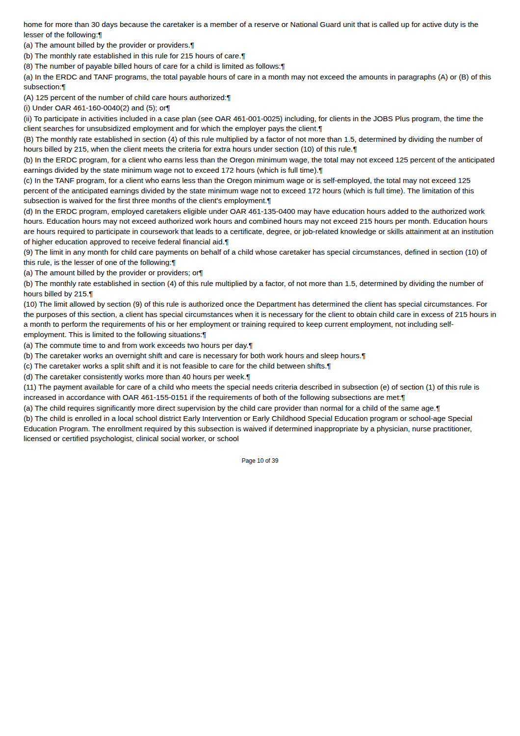home for more than 30 days because the caretaker is a member of a reserve or National Guard unit that is called up for active duty is the lesser of the following:¶
(a) The amount billed by the provider or providers.¶
(b) The monthly rate established in this rule for 215 hours of care.¶
(8) The number of payable billed hours of care for a child is limited as follows:¶
(a) In the ERDC and TANF programs, the total payable hours of care in a month may not exceed the amounts in paragraphs (A) or (B) of this subsection:¶
(A) 125 percent of the number of child care hours authorized:¶
(i) Under OAR 461-160-0040(2) and (5); or¶
(ii) To participate in activities included in a case plan (see OAR 461-001-0025) including, for clients in the JOBS Plus program, the time the client searches for unsubsidized employment and for which the employer pays the client.¶
(B) The monthly rate established in section (4) of this rule multiplied by a factor of not more than 1.5, determined by dividing the number of hours billed by 215, when the client meets the criteria for extra hours under section (10) of this rule.¶
(b) In the ERDC program, for a client who earns less than the Oregon minimum wage, the total may not exceed 125 percent of the anticipated earnings divided by the state minimum wage not to exceed 172 hours (which is full time).¶
(c) In the TANF program, for a client who earns less than the Oregon minimum wage or is self-employed, the total may not exceed 125 percent of the anticipated earnings divided by the state minimum wage not to exceed 172 hours (which is full time). The limitation of this subsection is waived for the first three months of the client's employment.¶
(d) In the ERDC program, employed caretakers eligible under OAR 461-135-0400 may have education hours added to the authorized work hours. Education hours may not exceed authorized work hours and combined hours may not exceed 215 hours per month. Education hours are hours required to participate in coursework that leads to a certificate, degree, or job-related knowledge or skills attainment at an institution of higher education approved to receive federal financial aid.¶
(9) The limit in any month for child care payments on behalf of a child whose caretaker has special circumstances, defined in section (10) of this rule, is the lesser of one of the following:¶
(a) The amount billed by the provider or providers; or¶
(b) The monthly rate established in section (4) of this rule multiplied by a factor, of not more than 1.5, determined by dividing the number of hours billed by 215.¶
(10) The limit allowed by section (9) of this rule is authorized once the Department has determined the client has special circumstances. For the purposes of this section, a client has special circumstances when it is necessary for the client to obtain child care in excess of 215 hours in a month to perform the requirements of his or her employment or training required to keep current employment, not including self-employment. This is limited to the following situations:¶
(a) The commute time to and from work exceeds two hours per day.¶
(b) The caretaker works an overnight shift and care is necessary for both work hours and sleep hours.¶
(c) The caretaker works a split shift and it is not feasible to care for the child between shifts.¶
(d) The caretaker consistently works more than 40 hours per week.¶
(11) The payment available for care of a child who meets the special needs criteria described in subsection (e) of section (1) of this rule is increased in accordance with OAR 461-155-0151 if the requirements of both of the following subsections are met:¶
(a) The child requires significantly more direct supervision by the child care provider than normal for a child of the same age.¶
(b) The child is enrolled in a local school district Early Intervention or Early Childhood Special Education program or school-age Special Education Program. The enrollment required by this subsection is waived if determined inappropriate by a physician, nurse practitioner, licensed or certified psychologist, clinical social worker, or school
Page 10 of 39